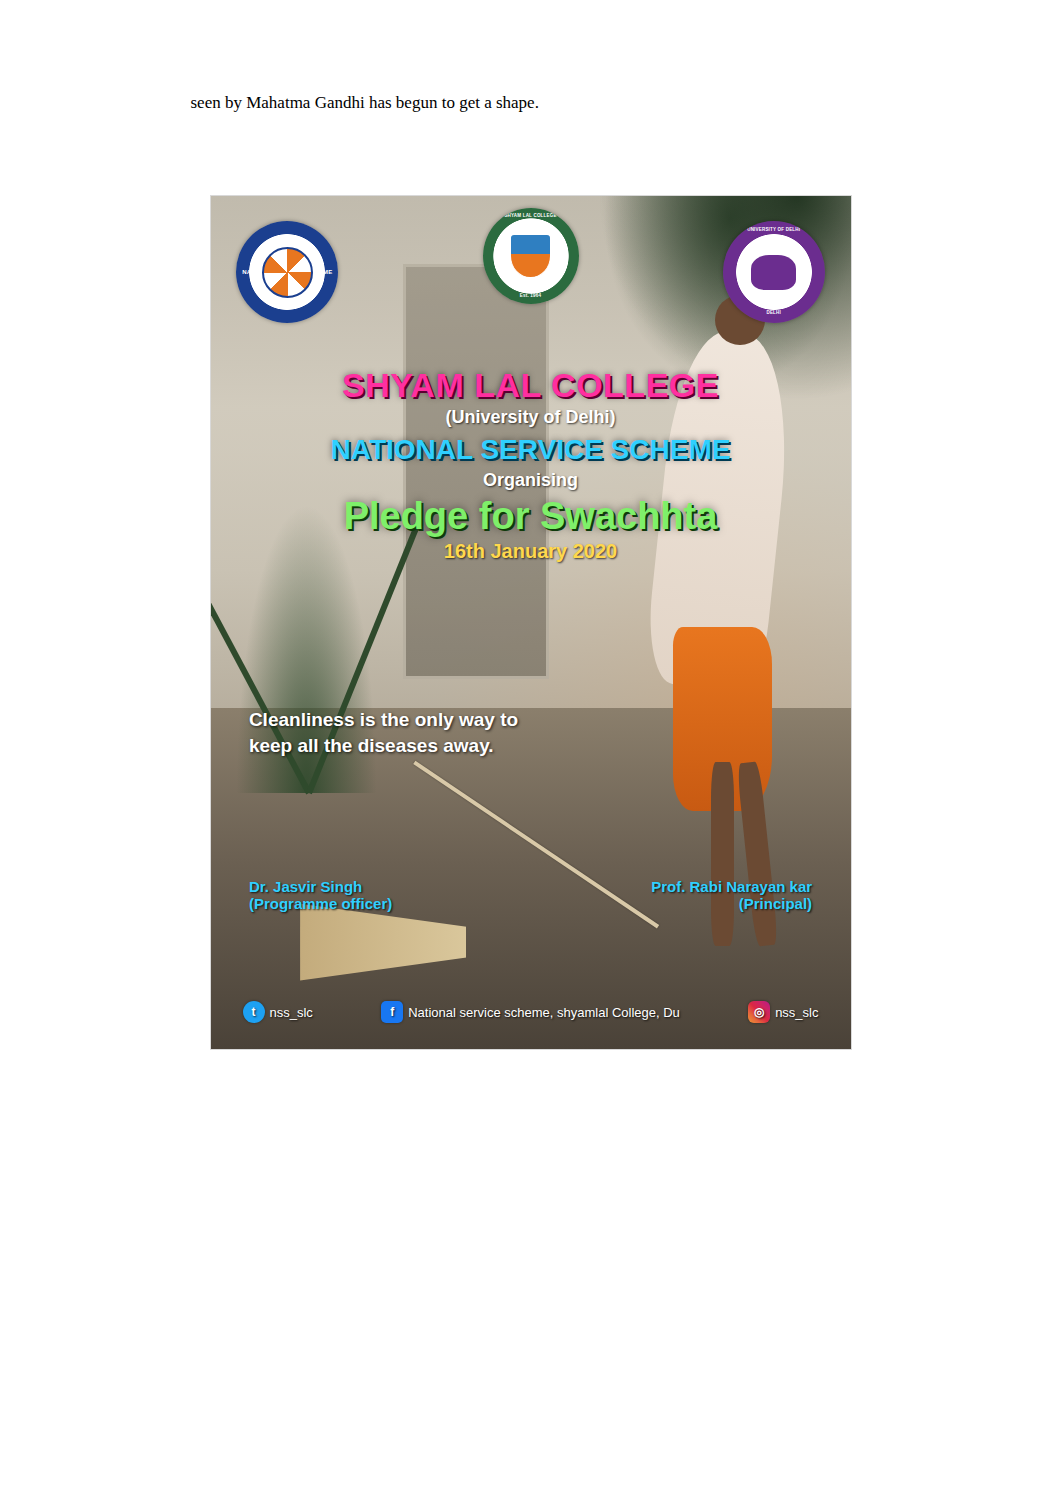seen by Mahatma Gandhi has begun to get a shape.
NATIONAL SERVICE SCHEME
SHYAM LAL COLLEGE
Est. 1964
UNIVERSITY OF DELHI
DELHI
SHYAM LAL COLLEGE
(University of Delhi)
NATIONAL SERVICE SCHEME
Organising
Pledge for Swachhta
16th January 2020
Cleanliness is the only way to
keep all the diseases away.
Dr. Jasvir Singh (Programme officer)
Prof. Rabi Narayan kar (Principal)
t nss_slc
f National service scheme, shyamlal College, Du
◎ nss_slc